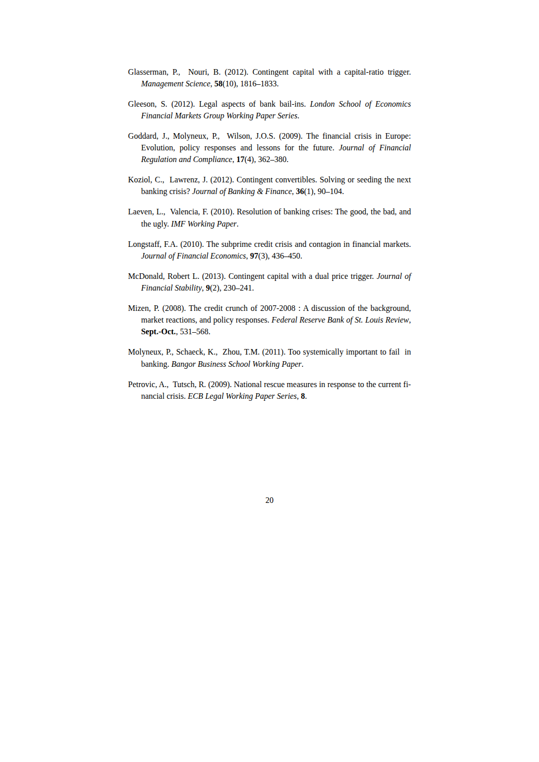Glasserman, P., Nouri, B. (2012). Contingent capital with a capital-ratio trigger. Management Science, 58(10), 1816–1833.
Gleeson, S. (2012). Legal aspects of bank bail-ins. London School of Economics Financial Markets Group Working Paper Series.
Goddard, J., Molyneux, P., Wilson, J.O.S. (2009). The financial crisis in Europe: Evolution, policy responses and lessons for the future. Journal of Financial Regulation and Compliance, 17(4), 362–380.
Koziol, C., Lawrenz, J. (2012). Contingent convertibles. Solving or seeding the next banking crisis? Journal of Banking & Finance, 36(1), 90–104.
Laeven, L., Valencia, F. (2010). Resolution of banking crises: The good, the bad, and the ugly. IMF Working Paper.
Longstaff, F.A. (2010). The subprime credit crisis and contagion in financial markets. Journal of Financial Economics, 97(3), 436–450.
McDonald, Robert L. (2013). Contingent capital with a dual price trigger. Journal of Financial Stability, 9(2), 230–241.
Mizen, P. (2008). The credit crunch of 2007-2008 : A discussion of the background, market reactions, and policy responses. Federal Reserve Bank of St. Louis Review, Sept.-Oct., 531–568.
Molyneux, P., Schaeck, K., Zhou, T.M. (2011). Too systemically important to fail in banking. Bangor Business School Working Paper.
Petrovic, A., Tutsch, R. (2009). National rescue measures in response to the current financial crisis. ECB Legal Working Paper Series, 8.
20